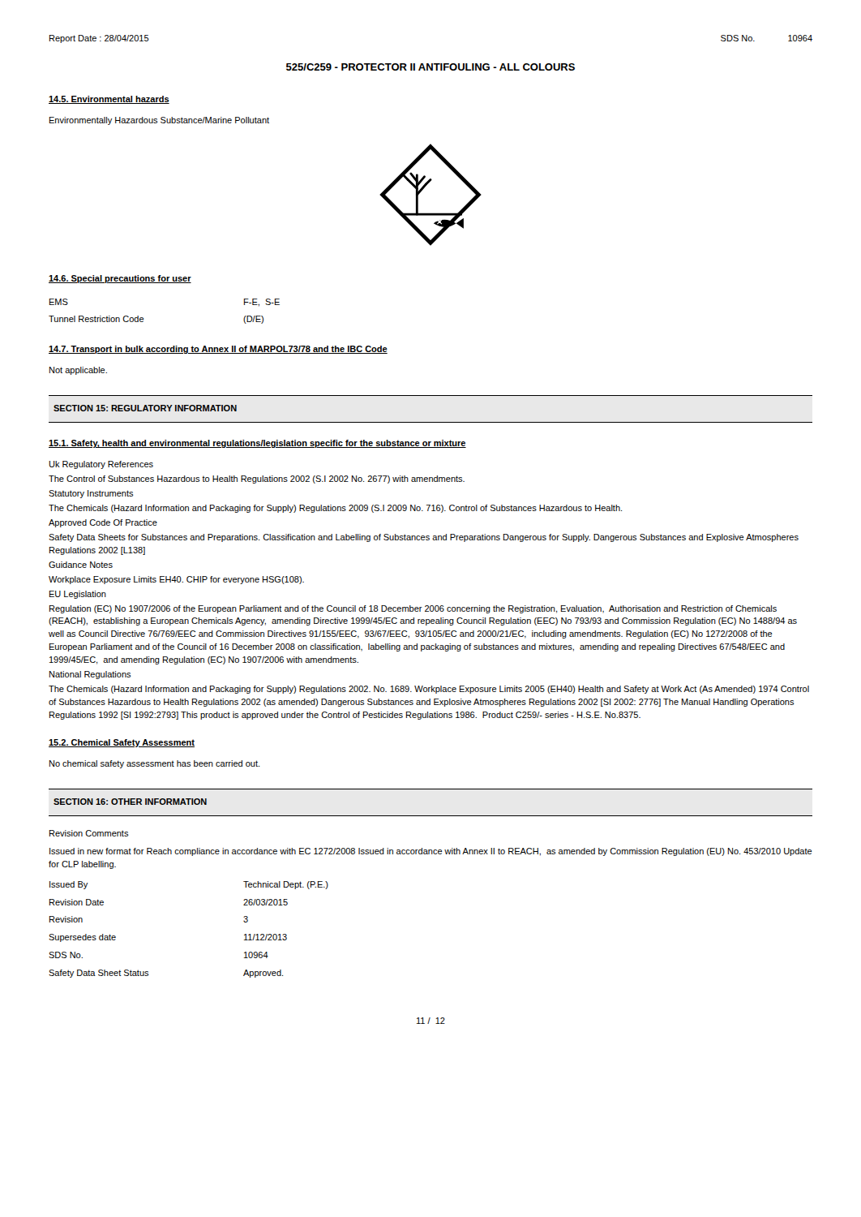Report Date : 28/04/2015
SDS No. 10964
525/C259 - PROTECTOR II ANTIFOULING - ALL COLOURS
14.5. Environmental hazards
Environmentally Hazardous Substance/Marine Pollutant
14.6. Special precautions for user
| EMS | F-E, S-E |
| Tunnel Restriction Code | (D/E) |
14.7. Transport in bulk according to Annex II of MARPOL73/78 and the IBC Code
Not applicable.
SECTION 15: REGULATORY INFORMATION
15.1. Safety, health and environmental regulations/legislation specific for the substance or mixture
Uk Regulatory References
The Control of Substances Hazardous to Health Regulations 2002 (S.I 2002 No. 2677) with amendments.
Statutory Instruments
The Chemicals (Hazard Information and Packaging for Supply) Regulations 2009 (S.I 2009 No. 716). Control of Substances Hazardous to Health.
Approved Code Of Practice
Safety Data Sheets for Substances and Preparations. Classification and Labelling of Substances and Preparations Dangerous for Supply. Dangerous Substances and Explosive Atmospheres Regulations 2002 [L138]
Guidance Notes
Workplace Exposure Limits EH40. CHIP for everyone HSG(108).
EU Legislation
Regulation (EC) No 1907/2006 of the European Parliament and of the Council of 18 December 2006 concerning the Registration, Evaluation, Authorisation and Restriction of Chemicals (REACH), establishing a European Chemicals Agency, amending Directive 1999/45/EC and repealing Council Regulation (EEC) No 793/93 and Commission Regulation (EC) No 1488/94 as well as Council Directive 76/769/EEC and Commission Directives 91/155/EEC, 93/67/EEC, 93/105/EC and 2000/21/EC, including amendments. Regulation (EC) No 1272/2008 of the European Parliament and of the Council of 16 December 2008 on classification, labelling and packaging of substances and mixtures, amending and repealing Directives 67/548/EEC and 1999/45/EC, and amending Regulation (EC) No 1907/2006 with amendments.
National Regulations
The Chemicals (Hazard Information and Packaging for Supply) Regulations 2002. No. 1689. Workplace Exposure Limits 2005 (EH40) Health and Safety at Work Act (As Amended) 1974 Control of Substances Hazardous to Health Regulations 2002 (as amended) Dangerous Substances and Explosive Atmospheres Regulations 2002 [SI 2002: 2776] The Manual Handling Operations Regulations 1992 [SI 1992:2793] This product is approved under the Control of Pesticides Regulations 1986. Product C259/- series - H.S.E. No.8375.
15.2. Chemical Safety Assessment
No chemical safety assessment has been carried out.
SECTION 16: OTHER INFORMATION
Revision Comments
Issued in new format for Reach compliance in accordance with EC 1272/2008 Issued in accordance with Annex II to REACH, as amended by Commission Regulation (EU) No. 453/2010 Update for CLP labelling.
| Issued By | Technical Dept. (P.E.) |
| Revision Date | 26/03/2015 |
| Revision | 3 |
| Supersedes date | 11/12/2013 |
| SDS No. | 10964 |
| Safety Data Sheet Status | Approved. |
11 / 12